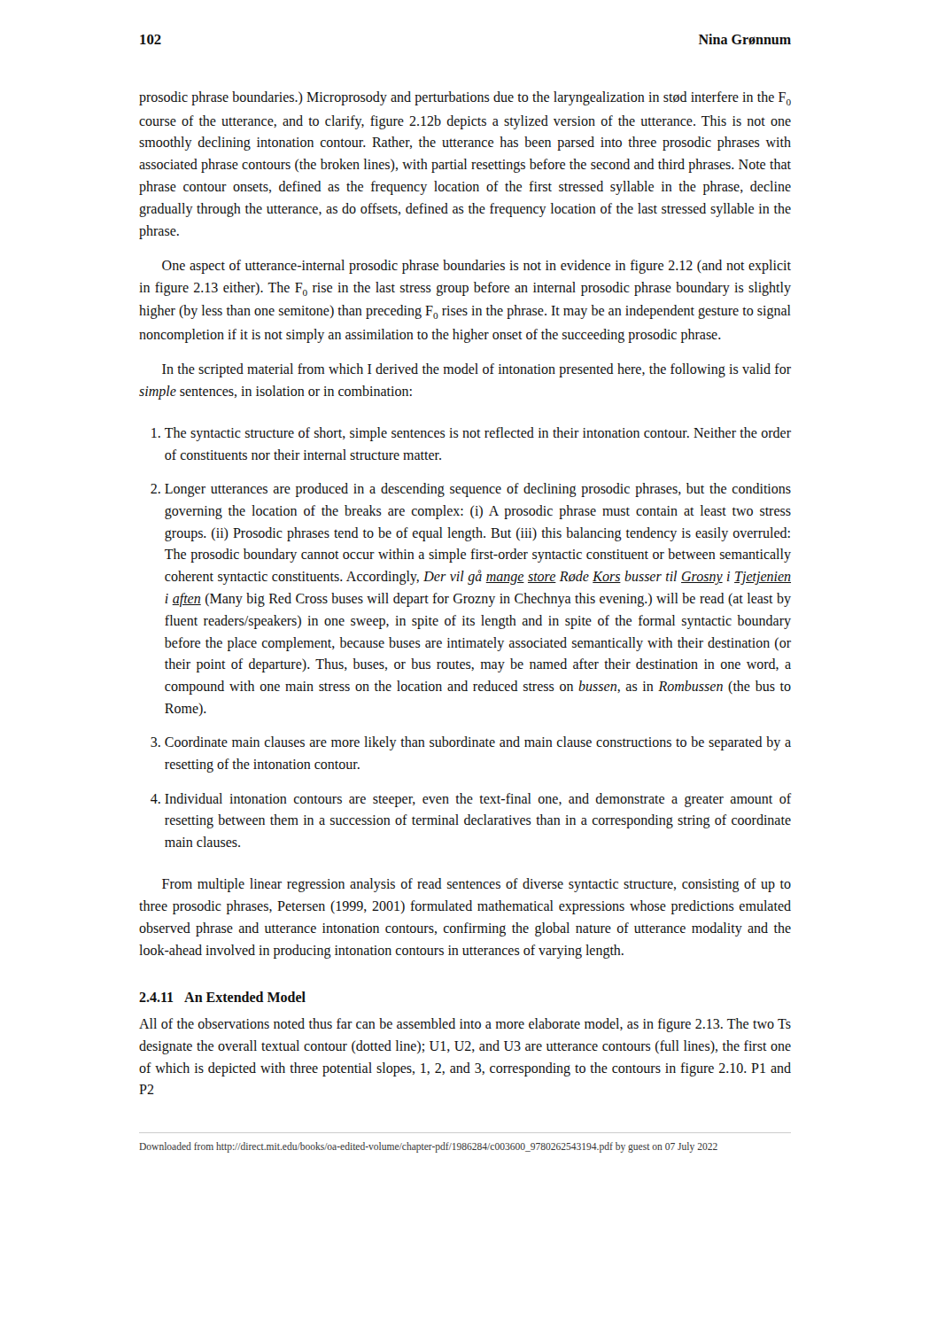102 Nina Grønnum
prosodic phrase boundaries.) Microprosody and perturbations due to the laryngealization in stød interfere in the F0 course of the utterance, and to clarify, figure 2.12b depicts a stylized version of the utterance. This is not one smoothly declining intonation contour. Rather, the utterance has been parsed into three prosodic phrases with associated phrase contours (the broken lines), with partial resettings before the second and third phrases. Note that phrase contour onsets, defined as the frequency location of the first stressed syllable in the phrase, decline gradually through the utterance, as do offsets, defined as the frequency location of the last stressed syllable in the phrase.
One aspect of utterance-internal prosodic phrase boundaries is not in evidence in figure 2.12 (and not explicit in figure 2.13 either). The F0 rise in the last stress group before an internal prosodic phrase boundary is slightly higher (by less than one semitone) than preceding F0 rises in the phrase. It may be an independent gesture to signal noncompletion if it is not simply an assimilation to the higher onset of the succeeding prosodic phrase.
In the scripted material from which I derived the model of intonation presented here, the following is valid for simple sentences, in isolation or in combination:
The syntactic structure of short, simple sentences is not reflected in their intonation contour. Neither the order of constituents nor their internal structure matter.
Longer utterances are produced in a descending sequence of declining prosodic phrases, but the conditions governing the location of the breaks are complex: (i) A prosodic phrase must contain at least two stress groups. (ii) Prosodic phrases tend to be of equal length. But (iii) this balancing tendency is easily overruled: The prosodic boundary cannot occur within a simple first-order syntactic constituent or between semantically coherent syntactic constituents. Accordingly, Der vil gå mange store Røde Kors busser til Grosny i Tjetjenien i aften (Many big Red Cross buses will depart for Grozny in Chechnya this evening.) will be read (at least by fluent readers/speakers) in one sweep, in spite of its length and in spite of the formal syntactic boundary before the place complement, because buses are intimately associated semantically with their destination (or their point of departure). Thus, buses, or bus routes, may be named after their destination in one word, a compound with one main stress on the location and reduced stress on bussen, as in Rombussen (the bus to Rome).
Coordinate main clauses are more likely than subordinate and main clause constructions to be separated by a resetting of the intonation contour.
Individual intonation contours are steeper, even the text-final one, and demonstrate a greater amount of resetting between them in a succession of terminal declaratives than in a corresponding string of coordinate main clauses.
From multiple linear regression analysis of read sentences of diverse syntactic structure, consisting of up to three prosodic phrases, Petersen (1999, 2001) formulated mathematical expressions whose predictions emulated observed phrase and utterance intonation contours, confirming the global nature of utterance modality and the look-ahead involved in producing intonation contours in utterances of varying length.
2.4.11 An Extended Model
All of the observations noted thus far can be assembled into a more elaborate model, as in figure 2.13. The two Ts designate the overall textual contour (dotted line); U1, U2, and U3 are utterance contours (full lines), the first one of which is depicted with three potential slopes, 1, 2, and 3, corresponding to the contours in figure 2.10. P1 and P2
Downloaded from http://direct.mit.edu/books/oa-edited-volume/chapter-pdf/1986284/c003600_9780262543194.pdf by guest on 07 July 2022